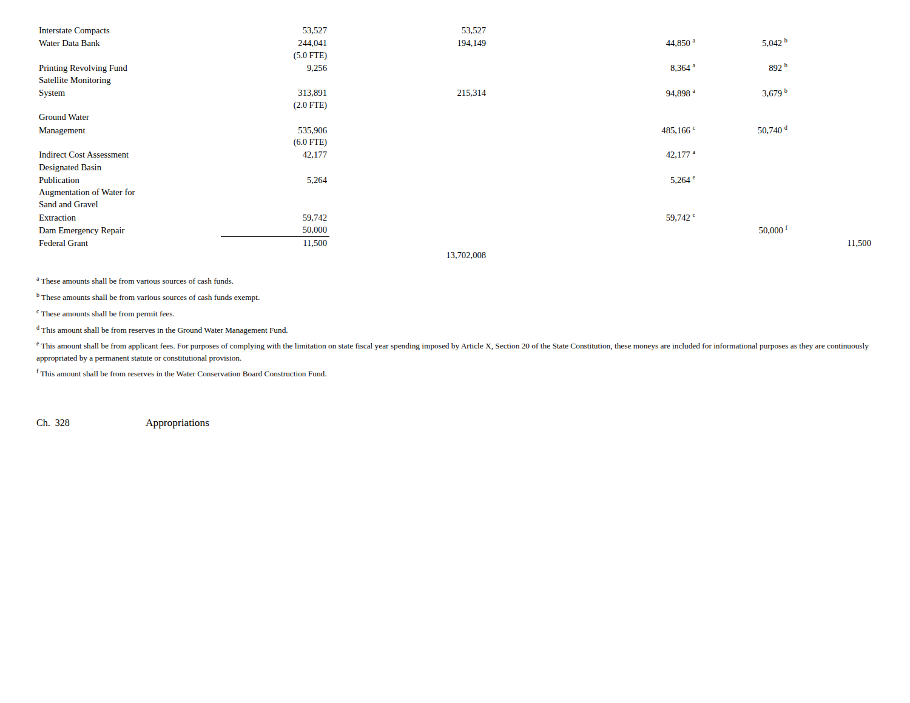| Interstate Compacts | 53,527 | | 53,527 | | | | |
| Water Data Bank | 244,041 | | 194,149 | | 44,850 a | 5,042 b | |
| | (5.0 FTE) | | | | | | |
| Printing Revolving Fund | 9,256 | | | | 8,364 a | 892 b | |
| Satellite Monitoring | | | | | | | |
| System | 313,891 | | 215,314 | | 94,898 a | 3,679 b | |
| | (2.0 FTE) | | | | | | |
| Ground Water | | | | | | | |
| Management | 535,906 | | | | 485,166 c | 50,740 d | |
| | (6.0 FTE) | | | | | | |
| Indirect Cost Assessment | 42,177 | | | | 42,177 a | | |
| Designated Basin | | | | | | | |
| Publication | 5,264 | | | | 5,264 e | | |
| Augmentation of Water for | | | | | | | |
| Sand and Gravel | | | | | | | |
| Extraction | 59,742 | | | | 59,742 c | | |
| Dam Emergency Repair | 50,000 | | | | | 50,000 f | |
| Federal Grant | 11,500 | | | | | | 11,500 |
| | | | 13,702,008 | | | | |
a These amounts shall be from various sources of cash funds.
b These amounts shall be from various sources of cash funds exempt.
c These amounts shall be from permit fees.
d This amount shall be from reserves in the Ground Water Management Fund.
e This amount shall be from applicant fees. For purposes of complying with the limitation on state fiscal year spending imposed by Article X, Section 20 of the State Constitution, these moneys are included for informational purposes as they are continuously appropriated by a permanent statute or constitutional provision.
f This amount shall be from reserves in the Water Conservation Board Construction Fund.
Ch. 328
Appropriations